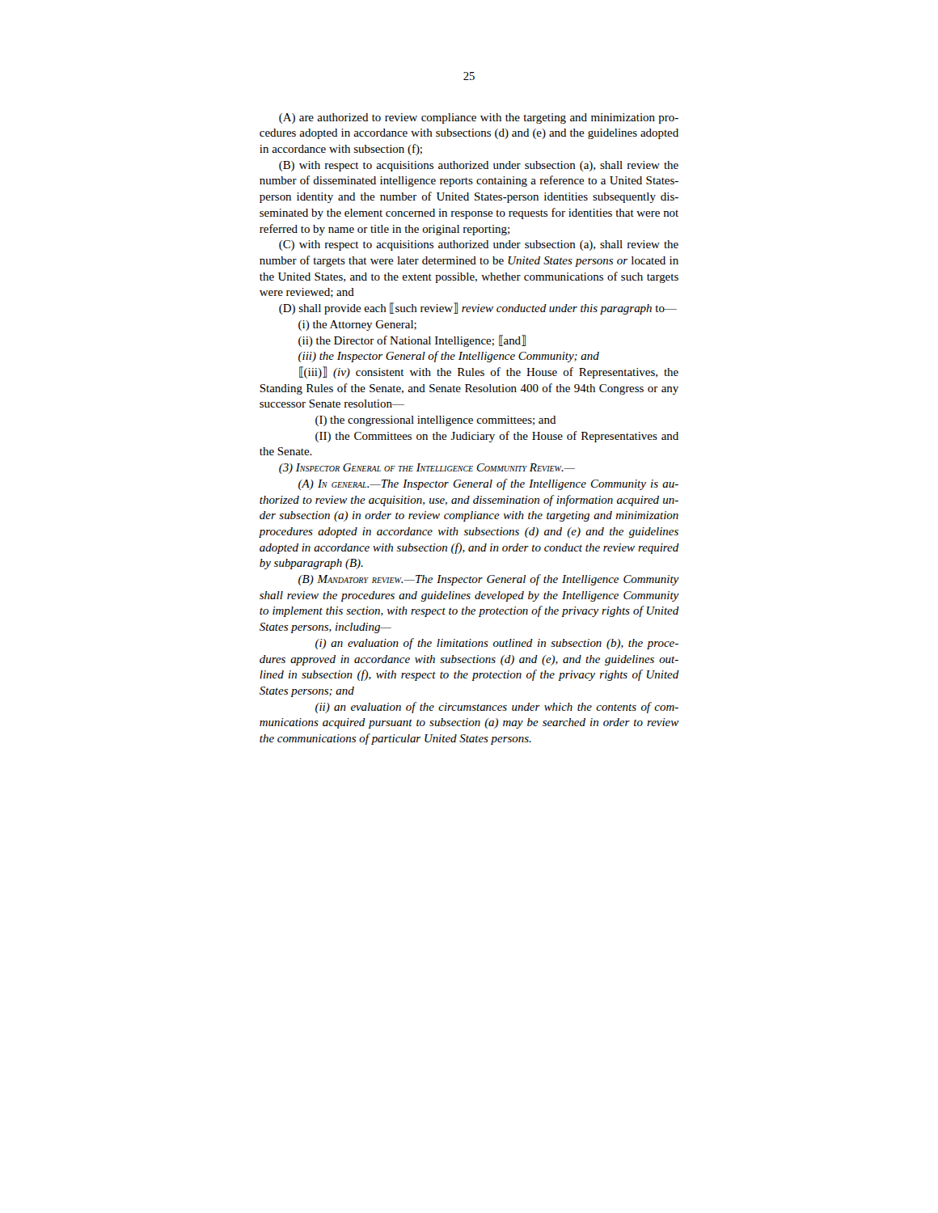25
(A) are authorized to review compliance with the targeting and minimization procedures adopted in accordance with subsections (d) and (e) and the guidelines adopted in accordance with subsection (f);
(B) with respect to acquisitions authorized under subsection (a), shall review the number of disseminated intelligence reports containing a reference to a United States-person identity and the number of United States-person identities subsequently disseminated by the element concerned in response to requests for identities that were not referred to by name or title in the original reporting;
(C) with respect to acquisitions authorized under subsection (a), shall review the number of targets that were later determined to be United States persons or located in the United States, and to the extent possible, whether communications of such targets were reviewed; and
(D) shall provide each ⟦such review⟧ review conducted under this paragraph to—
(i) the Attorney General;
(ii) the Director of National Intelligence; ⟦and⟧
(iii) the Inspector General of the Intelligence Community; and
⟦(iii)⟧ (iv) consistent with the Rules of the House of Representatives, the Standing Rules of the Senate, and Senate Resolution 400 of the 94th Congress or any successor Senate resolution—
(I) the congressional intelligence committees; and
(II) the Committees on the Judiciary of the House of Representatives and the Senate.
(3) Inspector General of the Intelligence Community Review.—
(A) In general.—The Inspector General of the Intelligence Community is authorized to review the acquisition, use, and dissemination of information acquired under subsection (a) in order to review compliance with the targeting and minimization procedures adopted in accordance with subsections (d) and (e) and the guidelines adopted in accordance with subsection (f), and in order to conduct the review required by subparagraph (B).
(B) Mandatory review.—The Inspector General of the Intelligence Community shall review the procedures and guidelines developed by the Intelligence Community to implement this section, with respect to the protection of the privacy rights of United States persons, including—
(i) an evaluation of the limitations outlined in subsection (b), the procedures approved in accordance with subsections (d) and (e), and the guidelines outlined in subsection (f), with respect to the protection of the privacy rights of United States persons; and
(ii) an evaluation of the circumstances under which the contents of communications acquired pursuant to subsection (a) may be searched in order to review the communications of particular United States persons.